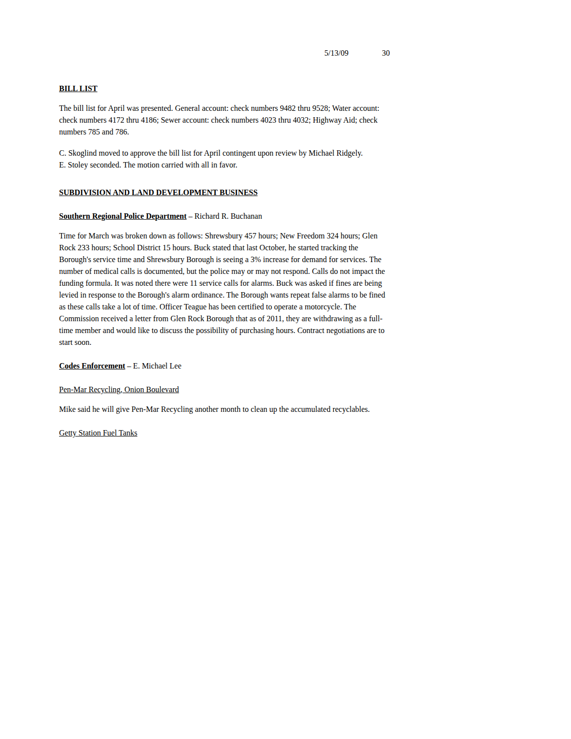5/13/09 30
BILL LIST
The bill list for April was presented. General account: check numbers 9482 thru 9528; Water account: check numbers 4172 thru 4186; Sewer account: check numbers 4023 thru 4032; Highway Aid; check numbers 785 and 786.
C. Skoglind moved to approve the bill list for April contingent upon review by Michael Ridgely.
E. Stoley seconded. The motion carried with all in favor.
SUBDIVISION AND LAND DEVELOPMENT BUSINESS
Southern Regional Police Department – Richard R. Buchanan
Time for March was broken down as follows: Shrewsbury 457 hours; New Freedom 324 hours; Glen Rock 233 hours; School District 15 hours. Buck stated that last October, he started tracking the Borough's service time and Shrewsbury Borough is seeing a 3% increase for demand for services. The number of medical calls is documented, but the police may or may not respond. Calls do not impact the funding formula. It was noted there were 11 service calls for alarms. Buck was asked if fines are being levied in response to the Borough's alarm ordinance. The Borough wants repeat false alarms to be fined as these calls take a lot of time. Officer Teague has been certified to operate a motorcycle. The Commission received a letter from Glen Rock Borough that as of 2011, they are withdrawing as a full-time member and would like to discuss the possibility of purchasing hours. Contract negotiations are to start soon.
Codes Enforcement – E. Michael Lee
Pen-Mar Recycling, Onion Boulevard
Mike said he will give Pen-Mar Recycling another month to clean up the accumulated recyclables.
Getty Station Fuel Tanks